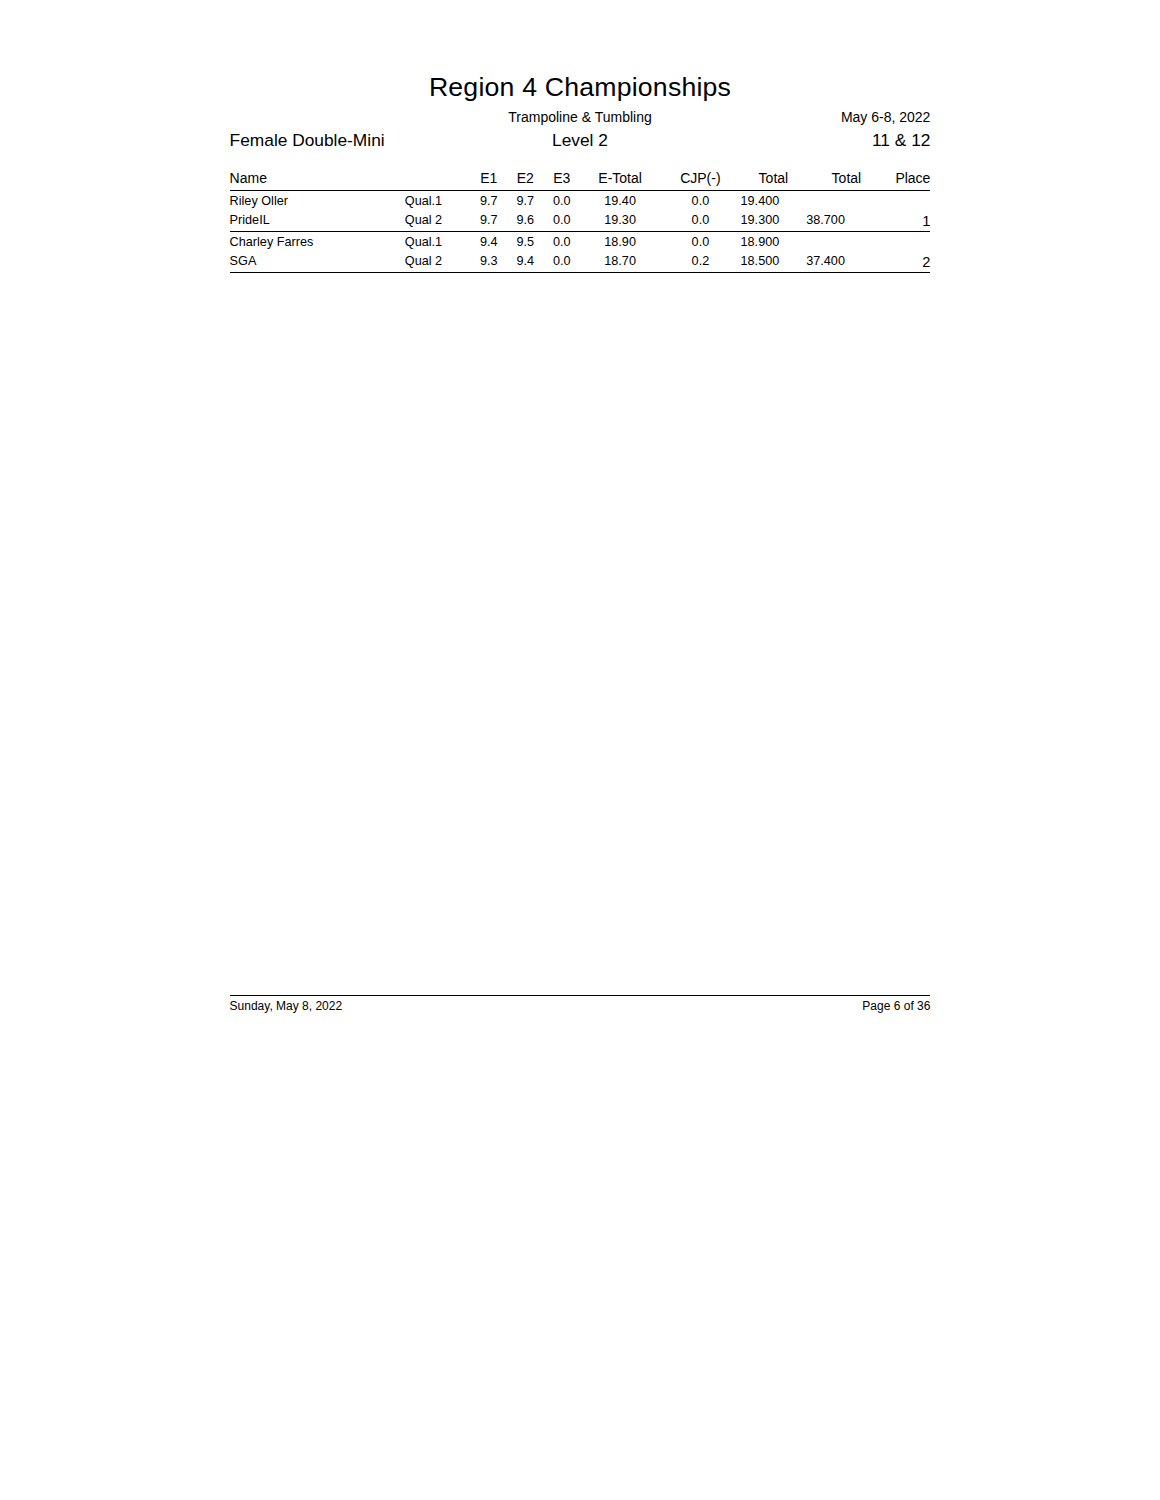Region 4 Championships
Trampoline & Tumbling
May 6-8, 2022
Female Double-Mini
Level 2
11 & 12
| Name | | E1 | E2 | E3 | E-Total | CJP(-) | Total | Total | Place |
| --- | --- | --- | --- | --- | --- | --- | --- | --- | --- |
| Riley Oller | Qual.1 | 9.7 | 9.7 | 0.0 | 19.40 | 0.0 | 19.400 | | |
| PrideIL | Qual 2 | 9.7 | 9.6 | 0.0 | 19.30 | 0.0 | 19.300 | 38.700 | 1 |
| Charley Farres | Qual.1 | 9.4 | 9.5 | 0.0 | 18.90 | 0.0 | 18.900 | | |
| SGA | Qual 2 | 9.3 | 9.4 | 0.0 | 18.70 | 0.2 | 18.500 | 37.400 | 2 |
Sunday, May 8, 2022 Page 6 of 36